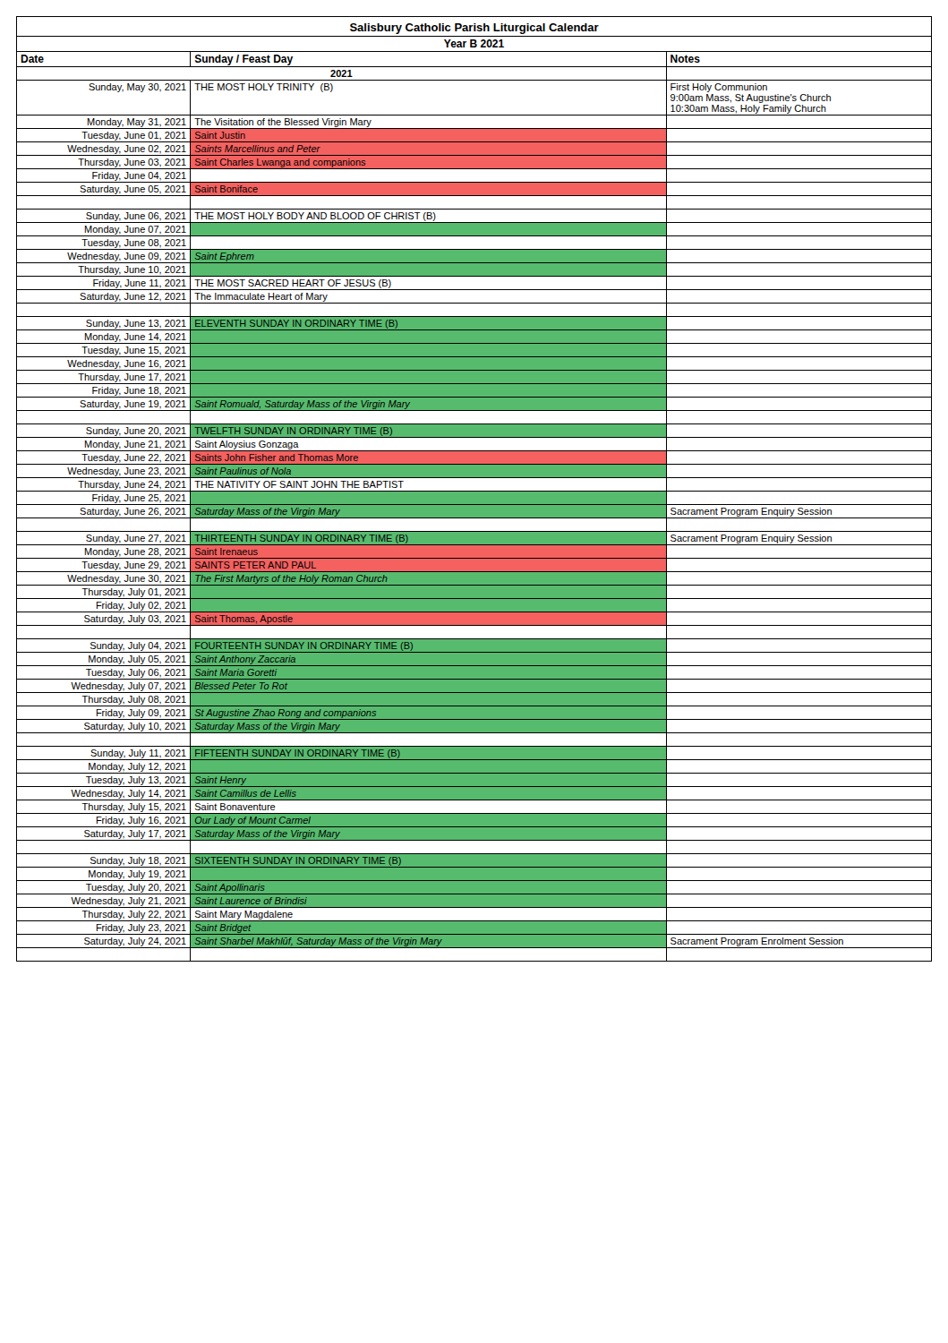Salisbury Catholic Parish Liturgical Calendar
| Year B 2021 |
| Date | Sunday / Feast Day | Notes |
| 2021 | |
| Sunday, May 30, 2021 | THE MOST HOLY TRINITY (B) | First Holy Communion 9:00am Mass, St Augustine's Church 10:30am Mass, Holy Family Church |
| Monday, May 31, 2021 | The Visitation of the Blessed Virgin Mary | |
| Tuesday, June 01, 2021 | Saint Justin | |
| Wednesday, June 02, 2021 | Saints Marcellinus and Peter | |
| Thursday, June 03, 2021 | Saint Charles Lwanga and companions | |
| Friday, June 04, 2021 | | |
| Saturday, June 05, 2021 | Saint Boniface | |
| Sunday, June 06, 2021 | THE MOST HOLY BODY AND BLOOD OF CHRIST (B) | |
| Monday, June 07, 2021 | | |
| Tuesday, June 08, 2021 | | |
| Wednesday, June 09, 2021 | Saint Ephrem | |
| Thursday, June 10, 2021 | | |
| Friday, June 11, 2021 | THE MOST SACRED HEART OF JESUS (B) | |
| Saturday, June 12, 2021 | The Immaculate Heart of Mary | |
| Sunday, June 13, 2021 | ELEVENTH SUNDAY IN ORDINARY TIME (B) | |
| Monday, June 14, 2021 | | |
| Tuesday, June 15, 2021 | | |
| Wednesday, June 16, 2021 | | |
| Thursday, June 17, 2021 | | |
| Friday, June 18, 2021 | | |
| Saturday, June 19, 2021 | Saint Romuald, Saturday Mass of the Virgin Mary | |
| Sunday, June 20, 2021 | TWELFTH SUNDAY IN ORDINARY TIME (B) | |
| Monday, June 21, 2021 | Saint Aloysius Gonzaga | |
| Tuesday, June 22, 2021 | Saints John Fisher and Thomas More | |
| Wednesday, June 23, 2021 | Saint Paulinus of Nola | |
| Thursday, June 24, 2021 | THE NATIVITY OF SAINT JOHN THE BAPTIST | |
| Friday, June 25, 2021 | | |
| Saturday, June 26, 2021 | Saturday Mass of the Virgin Mary | Sacrament Program Enquiry Session |
| Sunday, June 27, 2021 | THIRTEENTH SUNDAY IN ORDINARY TIME (B) | Sacrament Program Enquiry Session |
| Monday, June 28, 2021 | Saint Irenaeus | |
| Tuesday, June 29, 2021 | SAINTS PETER AND PAUL | |
| Wednesday, June 30, 2021 | The First Martyrs of the Holy Roman Church | |
| Thursday, July 01, 2021 | | |
| Friday, July 02, 2021 | | |
| Saturday, July 03, 2021 | Saint Thomas, Apostle | |
| Sunday, July 04, 2021 | FOURTEENTH SUNDAY IN ORDINARY TIME (B) | |
| Monday, July 05, 2021 | Saint Anthony Zaccaria | |
| Tuesday, July 06, 2021 | Saint Maria Goretti | |
| Wednesday, July 07, 2021 | Blessed Peter To Rot | |
| Thursday, July 08, 2021 | | |
| Friday, July 09, 2021 | St Augustine Zhao Rong and companions | |
| Saturday, July 10, 2021 | Saturday Mass of the Virgin Mary | |
| Sunday, July 11, 2021 | FIFTEENTH SUNDAY IN ORDINARY TIME (B) | |
| Monday, July 12, 2021 | | |
| Tuesday, July 13, 2021 | Saint Henry | |
| Wednesday, July 14, 2021 | Saint Camillus de Lellis | |
| Thursday, July 15, 2021 | Saint Bonaventure | |
| Friday, July 16, 2021 | Our Lady of Mount Carmel | |
| Saturday, July 17, 2021 | Saturday Mass of the Virgin Mary | |
| Sunday, July 18, 2021 | SIXTEENTH SUNDAY IN ORDINARY TIME (B) | |
| Monday, July 19, 2021 | | |
| Tuesday, July 20, 2021 | Saint Apollinaris | |
| Wednesday, July 21, 2021 | Saint Laurence of Brindisi | |
| Thursday, July 22, 2021 | Saint Mary Magdalene | |
| Friday, July 23, 2021 | Saint Bridget | |
| Saturday, July 24, 2021 | Saint Sharbel Makhlūf, Saturday Mass of the Virgin Mary | Sacrament Program Enrolment Session |